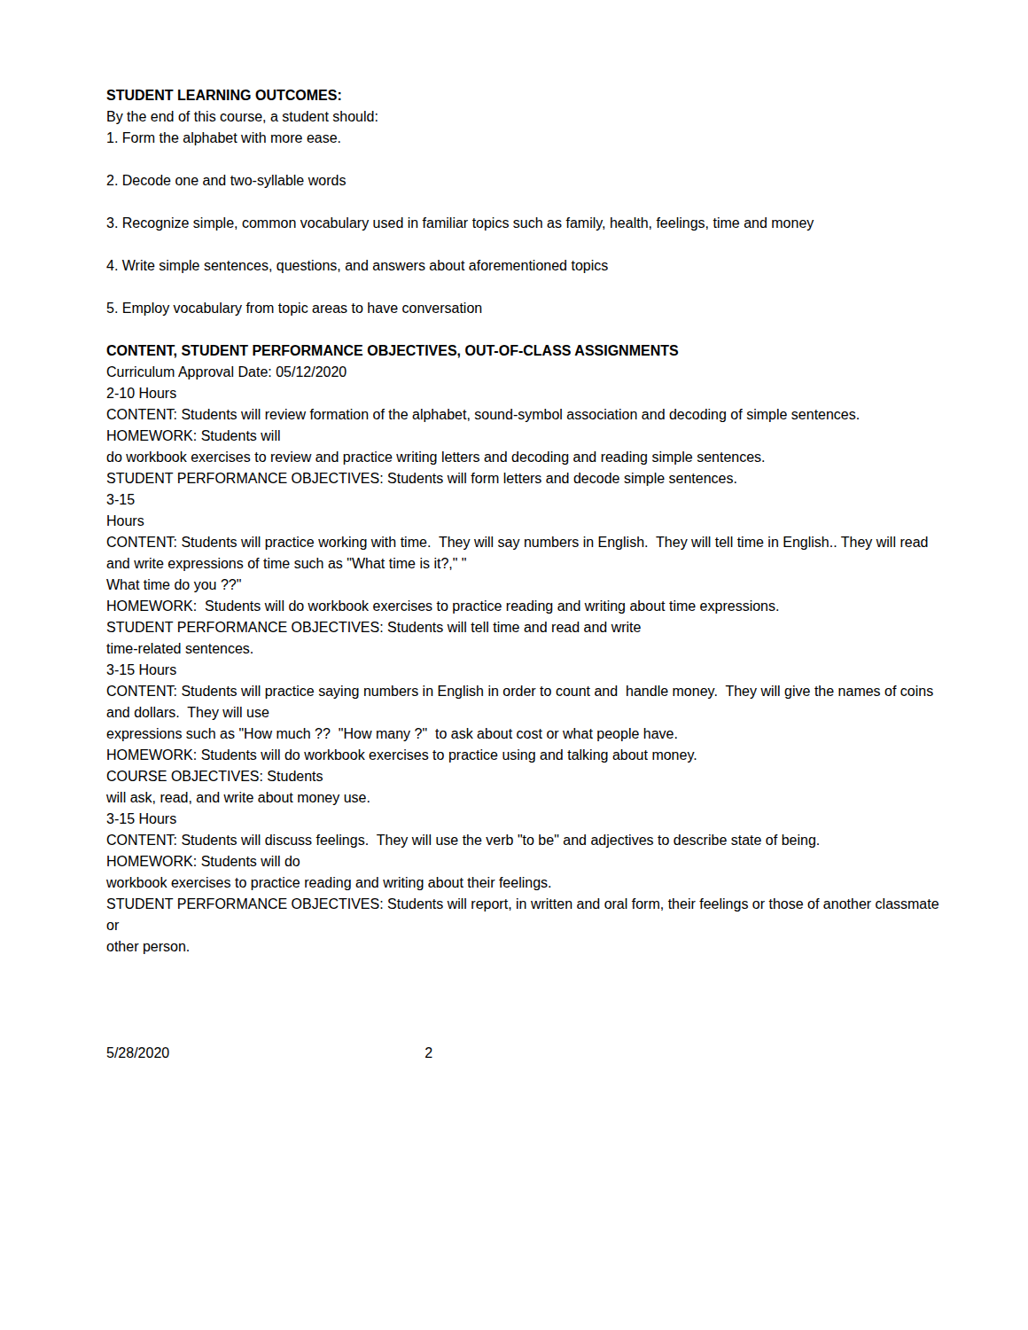STUDENT LEARNING OUTCOMES:
By the end of this course, a student should:
1. Form the alphabet with more ease.
2. Decode one and two-syllable words
3. Recognize simple, common vocabulary used in familiar topics such as family, health, feelings, time and money
4. Write simple sentences, questions, and answers about aforementioned topics
5. Employ vocabulary from topic areas to have conversation
CONTENT, STUDENT PERFORMANCE OBJECTIVES, OUT-OF-CLASS ASSIGNMENTS
Curriculum Approval Date: 05/12/2020
2-10 Hours
CONTENT: Students will review formation of the alphabet, sound-symbol association and decoding of simple sentences.
HOMEWORK: Students will
do workbook exercises to review and practice writing letters and decoding and reading simple sentences.
STUDENT PERFORMANCE OBJECTIVES: Students will form letters and decode simple sentences.
3-15
Hours
CONTENT: Students will practice working with time. They will say numbers in English. They will tell time in English.. They will read and write expressions of time such as "What time is it?," "
What time do you ??"
HOMEWORK: Students will do workbook exercises to practice reading and writing about time expressions.
STUDENT PERFORMANCE OBJECTIVES: Students will tell time and read and write
time-related sentences.
3-15 Hours
CONTENT: Students will practice saying numbers in English in order to count and handle money. They will give the names of coins and dollars. They will use
expressions such as "How much ?? "How many ?" to ask about cost or what people have.
HOMEWORK: Students will do workbook exercises to practice using and talking about money.
COURSE OBJECTIVES: Students
will ask, read, and write about money use.
3-15 Hours
CONTENT: Students will discuss feelings. They will use the verb "to be" and adjectives to describe state of being.
HOMEWORK: Students will do
workbook exercises to practice reading and writing about their feelings.
STUDENT PERFORMANCE OBJECTIVES: Students will report, in written and oral form, their feelings or those of another classmate or
other person.
5/28/2020 2